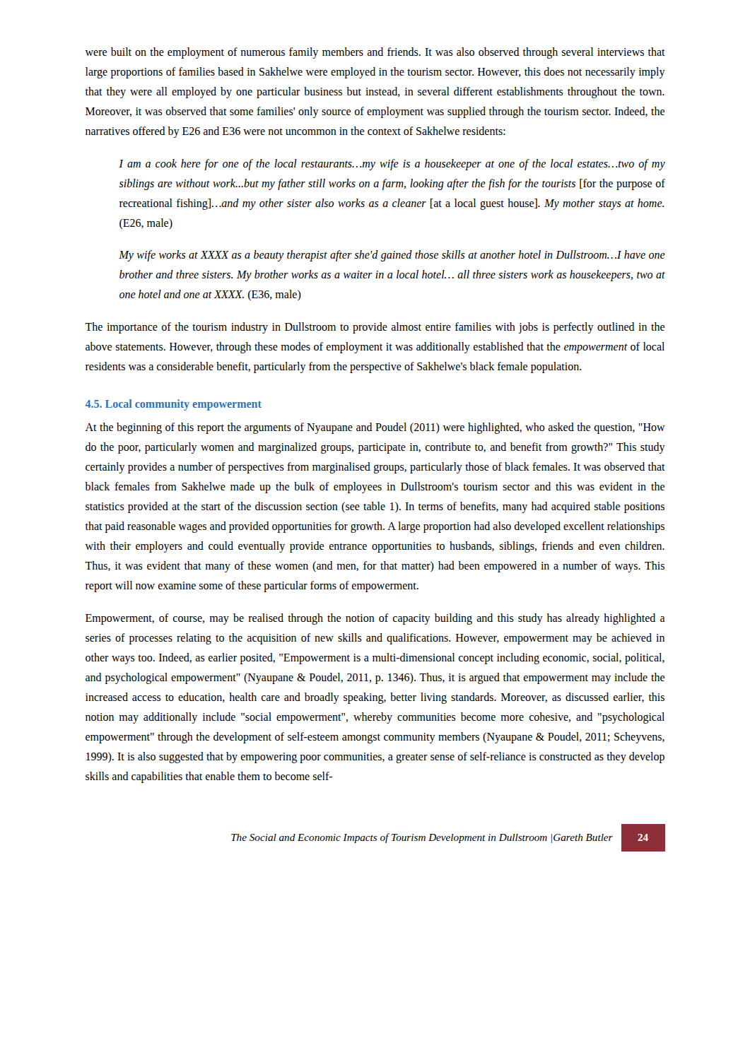were built on the employment of numerous family members and friends. It was also observed through several interviews that large proportions of families based in Sakhelwe were employed in the tourism sector. However, this does not necessarily imply that they were all employed by one particular business but instead, in several different establishments throughout the town. Moreover, it was observed that some families' only source of employment was supplied through the tourism sector. Indeed, the narratives offered by E26 and E36 were not uncommon in the context of Sakhelwe residents:
I am a cook here for one of the local restaurants…my wife is a housekeeper at one of the local estates…two of my siblings are without work...but my father still works on a farm, looking after the fish for the tourists [for the purpose of recreational fishing]…and my other sister also works as a cleaner [at a local guest house]. My mother stays at home. (E26, male)
My wife works at XXXX as a beauty therapist after she'd gained those skills at another hotel in Dullstroom…I have one brother and three sisters. My brother works as a waiter in a local hotel… all three sisters work as housekeepers, two at one hotel and one at XXXX. (E36, male)
The importance of the tourism industry in Dullstroom to provide almost entire families with jobs is perfectly outlined in the above statements. However, through these modes of employment it was additionally established that the empowerment of local residents was a considerable benefit, particularly from the perspective of Sakhelwe's black female population.
4.5. Local community empowerment
At the beginning of this report the arguments of Nyaupane and Poudel (2011) were highlighted, who asked the question, "How do the poor, particularly women and marginalized groups, participate in, contribute to, and benefit from growth?" This study certainly provides a number of perspectives from marginalised groups, particularly those of black females. It was observed that black females from Sakhelwe made up the bulk of employees in Dullstroom's tourism sector and this was evident in the statistics provided at the start of the discussion section (see table 1). In terms of benefits, many had acquired stable positions that paid reasonable wages and provided opportunities for growth. A large proportion had also developed excellent relationships with their employers and could eventually provide entrance opportunities to husbands, siblings, friends and even children. Thus, it was evident that many of these women (and men, for that matter) had been empowered in a number of ways. This report will now examine some of these particular forms of empowerment.
Empowerment, of course, may be realised through the notion of capacity building and this study has already highlighted a series of processes relating to the acquisition of new skills and qualifications. However, empowerment may be achieved in other ways too. Indeed, as earlier posited, "Empowerment is a multi-dimensional concept including economic, social, political, and psychological empowerment" (Nyaupane & Poudel, 2011, p. 1346). Thus, it is argued that empowerment may include the increased access to education, health care and broadly speaking, better living standards. Moreover, as discussed earlier, this notion may additionally include "social empowerment", whereby communities become more cohesive, and "psychological empowerment" through the development of self-esteem amongst community members (Nyaupane & Poudel, 2011; Scheyvens, 1999). It is also suggested that by empowering poor communities, a greater sense of self-reliance is constructed as they develop skills and capabilities that enable them to become self-
The Social and Economic Impacts of Tourism Development in Dullstroom |Gareth Butler
24